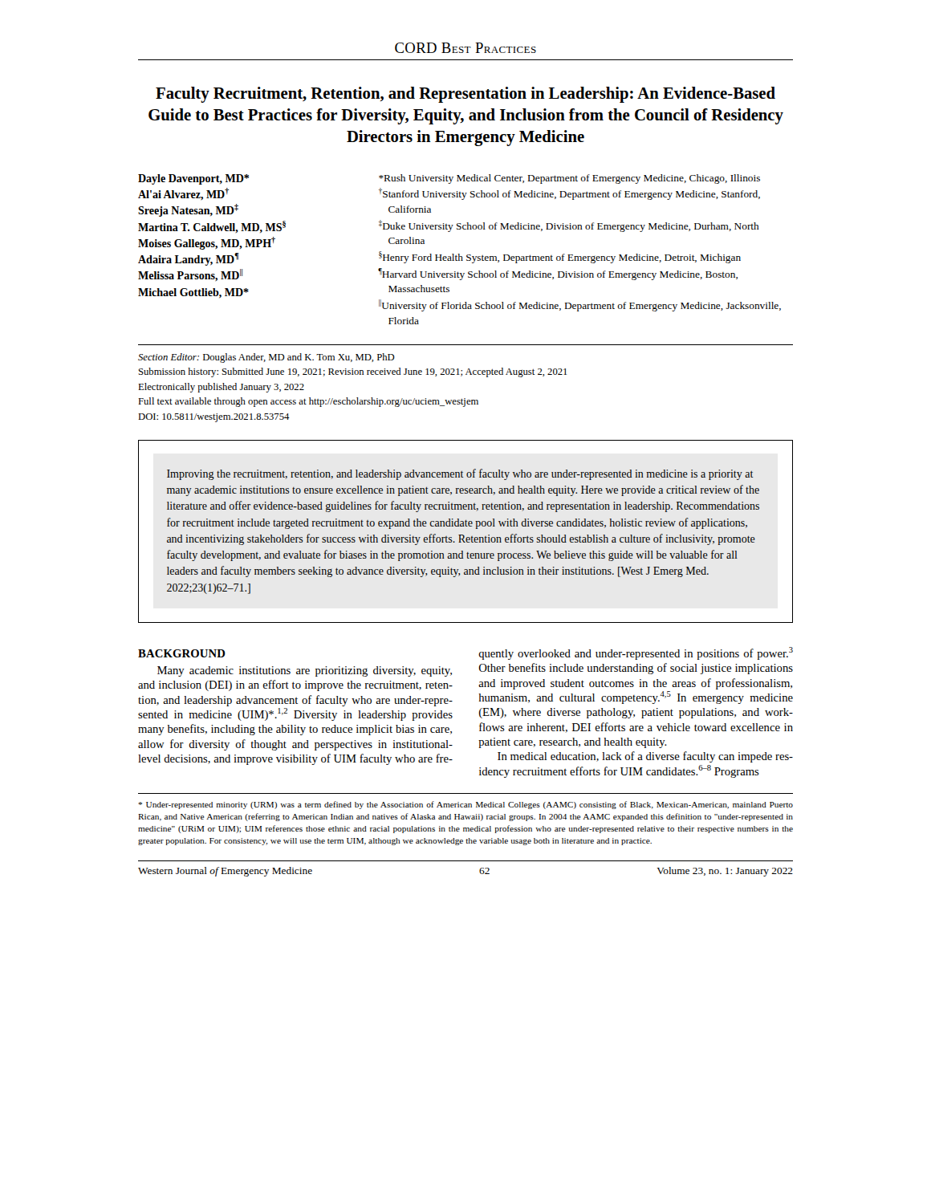CORD Best Practices
Faculty Recruitment, Retention, and Representation in Leadership: An Evidence-Based Guide to Best Practices for Diversity, Equity, and Inclusion from the Council of Residency Directors in Emergency Medicine
Dayle Davenport, MD*
Al'ai Alvarez, MD†
Sreeja Natesan, MD‡
Martina T. Caldwell, MD, MS§
Moises Gallegos, MD, MPH†
Adaira Landry, MD¶
Melissa Parsons, MD||
Michael Gottlieb, MD*
*Rush University Medical Center, Department of Emergency Medicine, Chicago, Illinois
†Stanford University School of Medicine, Department of Emergency Medicine, Stanford, California
‡Duke University School of Medicine, Division of Emergency Medicine, Durham, North Carolina
§Henry Ford Health System, Department of Emergency Medicine, Detroit, Michigan
¶Harvard University School of Medicine, Division of Emergency Medicine, Boston, Massachusetts
||University of Florida School of Medicine, Department of Emergency Medicine, Jacksonville, Florida
Section Editor: Douglas Ander, MD and K. Tom Xu, MD, PhD
Submission history: Submitted June 19, 2021; Revision received June 19, 2021; Accepted August 2, 2021
Electronically published January 3, 2022
Full text available through open access at http://escholarship.org/uc/uciem_westjem
DOI: 10.5811/westjem.2021.8.53754
Improving the recruitment, retention, and leadership advancement of faculty who are under-represented in medicine is a priority at many academic institutions to ensure excellence in patient care, research, and health equity. Here we provide a critical review of the literature and offer evidence-based guidelines for faculty recruitment, retention, and representation in leadership. Recommendations for recruitment include targeted recruitment to expand the candidate pool with diverse candidates, holistic review of applications, and incentivizing stakeholders for success with diversity efforts. Retention efforts should establish a culture of inclusivity, promote faculty development, and evaluate for biases in the promotion and tenure process. We believe this guide will be valuable for all leaders and faculty members seeking to advance diversity, equity, and inclusion in their institutions. [West J Emerg Med. 2022;23(1)62–71.]
Background
Many academic institutions are prioritizing diversity, equity, and inclusion (DEI) in an effort to improve the recruitment, retention, and leadership advancement of faculty who are under-represented in medicine (UIM)*.1,2 Diversity in leadership provides many benefits, including the ability to reduce implicit bias in care, allow for diversity of thought and perspectives in institutional-level decisions, and improve visibility of UIM faculty who are frequently overlooked and under-represented in positions of power.3 Other benefits include understanding of social justice implications and improved student outcomes in the areas of professionalism, humanism, and cultural competency.4,5 In emergency medicine (EM), where diverse pathology, patient populations, and workflows are inherent, DEI efforts are a vehicle toward excellence in patient care, research, and health equity.
In medical education, lack of a diverse faculty can impede residency recruitment efforts for UIM candidates.6–8 Programs
* Under-represented minority (URM) was a term defined by the Association of American Medical Colleges (AAMC) consisting of Black, Mexican-American, mainland Puerto Rican, and Native American (referring to American Indian and natives of Alaska and Hawaii) racial groups. In 2004 the AAMC expanded this definition to "under-represented in medicine" (URiM or UIM); UIM references those ethnic and racial populations in the medical profession who are under-represented relative to their respective numbers in the greater population. For consistency, we will use the term UIM, although we acknowledge the variable usage both in literature and in practice.
Western Journal of Emergency Medicine
62
Volume 23, no. 1: January 2022